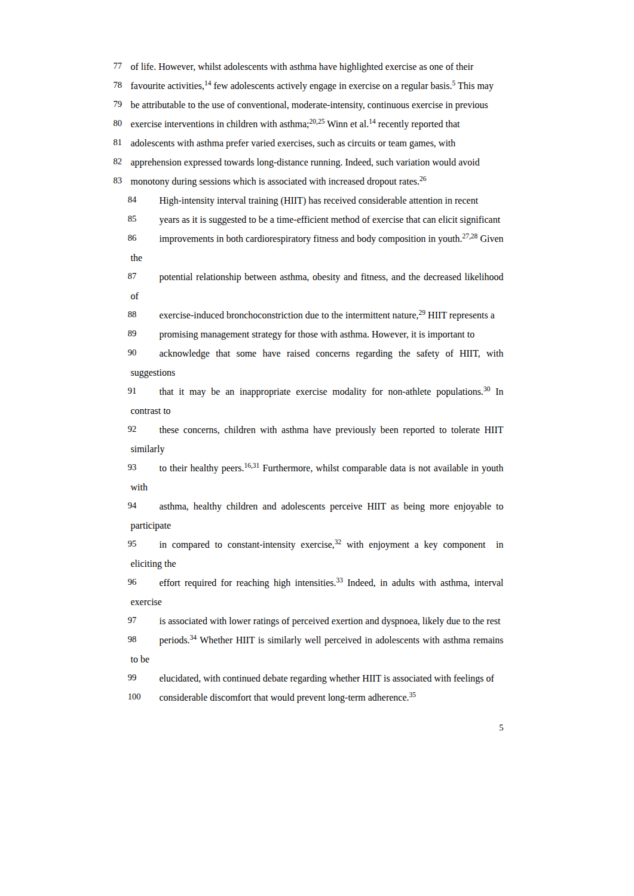of life. However, whilst adolescents with asthma have highlighted exercise as one of their favourite activities,14 few adolescents actively engage in exercise on a regular basis.5 This may be attributable to the use of conventional, moderate-intensity, continuous exercise in previous exercise interventions in children with asthma;20,25 Winn et al.14 recently reported that adolescents with asthma prefer varied exercises, such as circuits or team games, with apprehension expressed towards long-distance running. Indeed, such variation would avoid monotony during sessions which is associated with increased dropout rates.26
High-intensity interval training (HIIT) has received considerable attention in recent years as it is suggested to be a time-efficient method of exercise that can elicit significant improvements in both cardiorespiratory fitness and body composition in youth.27,28 Given the potential relationship between asthma, obesity and fitness, and the decreased likelihood of exercise-induced bronchoconstriction due to the intermittent nature,29 HIIT represents a promising management strategy for those with asthma. However, it is important to acknowledge that some have raised concerns regarding the safety of HIIT, with suggestions that it may be an inappropriate exercise modality for non-athlete populations.30 In contrast to these concerns, children with asthma have previously been reported to tolerate HIIT similarly to their healthy peers.16,31 Furthermore, whilst comparable data is not available in youth with asthma, healthy children and adolescents perceive HIIT as being more enjoyable to participate in compared to constant-intensity exercise,32 with enjoyment a key component in eliciting the effort required for reaching high intensities.33 Indeed, in adults with asthma, interval exercise is associated with lower ratings of perceived exertion and dyspnoea, likely due to the rest periods.34 Whether HIIT is similarly well perceived in adolescents with asthma remains to be elucidated, with continued debate regarding whether HIIT is associated with feelings of considerable discomfort that would prevent long-term adherence.35
5